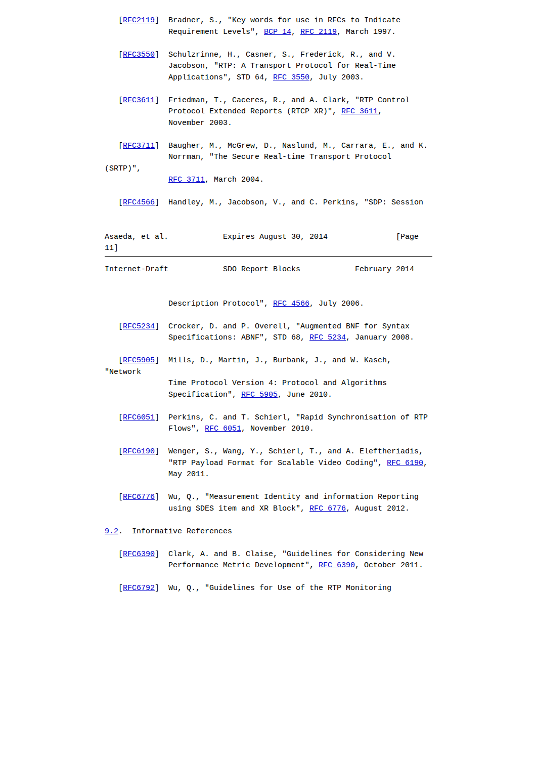[RFC2119]  Bradner, S., "Key words for use in RFCs to Indicate
              Requirement Levels", BCP 14, RFC 2119, March 1997.

   [RFC3550]  Schulzrinne, H., Casner, S., Frederick, R., and V.
              Jacobson, "RTP: A Transport Protocol for Real-Time
              Applications", STD 64, RFC 3550, July 2003.

   [RFC3611]  Friedman, T., Caceres, R., and A. Clark, "RTP Control
              Protocol Extended Reports (RTCP XR)", RFC 3611,
              November 2003.

   [RFC3711]  Baugher, M., McGrew, D., Naslund, M., Carrara, E., and K.
              Norrman, "The Secure Real-time Transport Protocol (SRTP)",
              RFC 3711, March 2004.

   [RFC4566]  Handley, M., Jacobson, V., and C. Perkins, "SDP: Session


Asaeda, et al.            Expires August 30, 2014               [Page 11]
Internet-Draft            SDO Report Blocks            February 2014


              Description Protocol", RFC 4566, July 2006.

   [RFC5234]  Crocker, D. and P. Overell, "Augmented BNF for Syntax
              Specifications: ABNF", STD 68, RFC 5234, January 2008.

   [RFC5905]  Mills, D., Martin, J., Burbank, J., and W. Kasch, "Network
              Time Protocol Version 4: Protocol and Algorithms
              Specification", RFC 5905, June 2010.

   [RFC6051]  Perkins, C. and T. Schierl, "Rapid Synchronisation of RTP
              Flows", RFC 6051, November 2010.

   [RFC6190]  Wenger, S., Wang, Y., Schierl, T., and A. Eleftheriadis,
              "RTP Payload Format for Scalable Video Coding", RFC 6190,
              May 2011.

   [RFC6776]  Wu, Q., "Measurement Identity and information Reporting
              using SDES item and XR Block", RFC 6776, August 2012.

9.2.  Informative References

   [RFC6390]  Clark, A. and B. Claise, "Guidelines for Considering New
              Performance Metric Development", RFC 6390, October 2011.

   [RFC6792]  Wu, Q., "Guidelines for Use of the RTP Monitoring